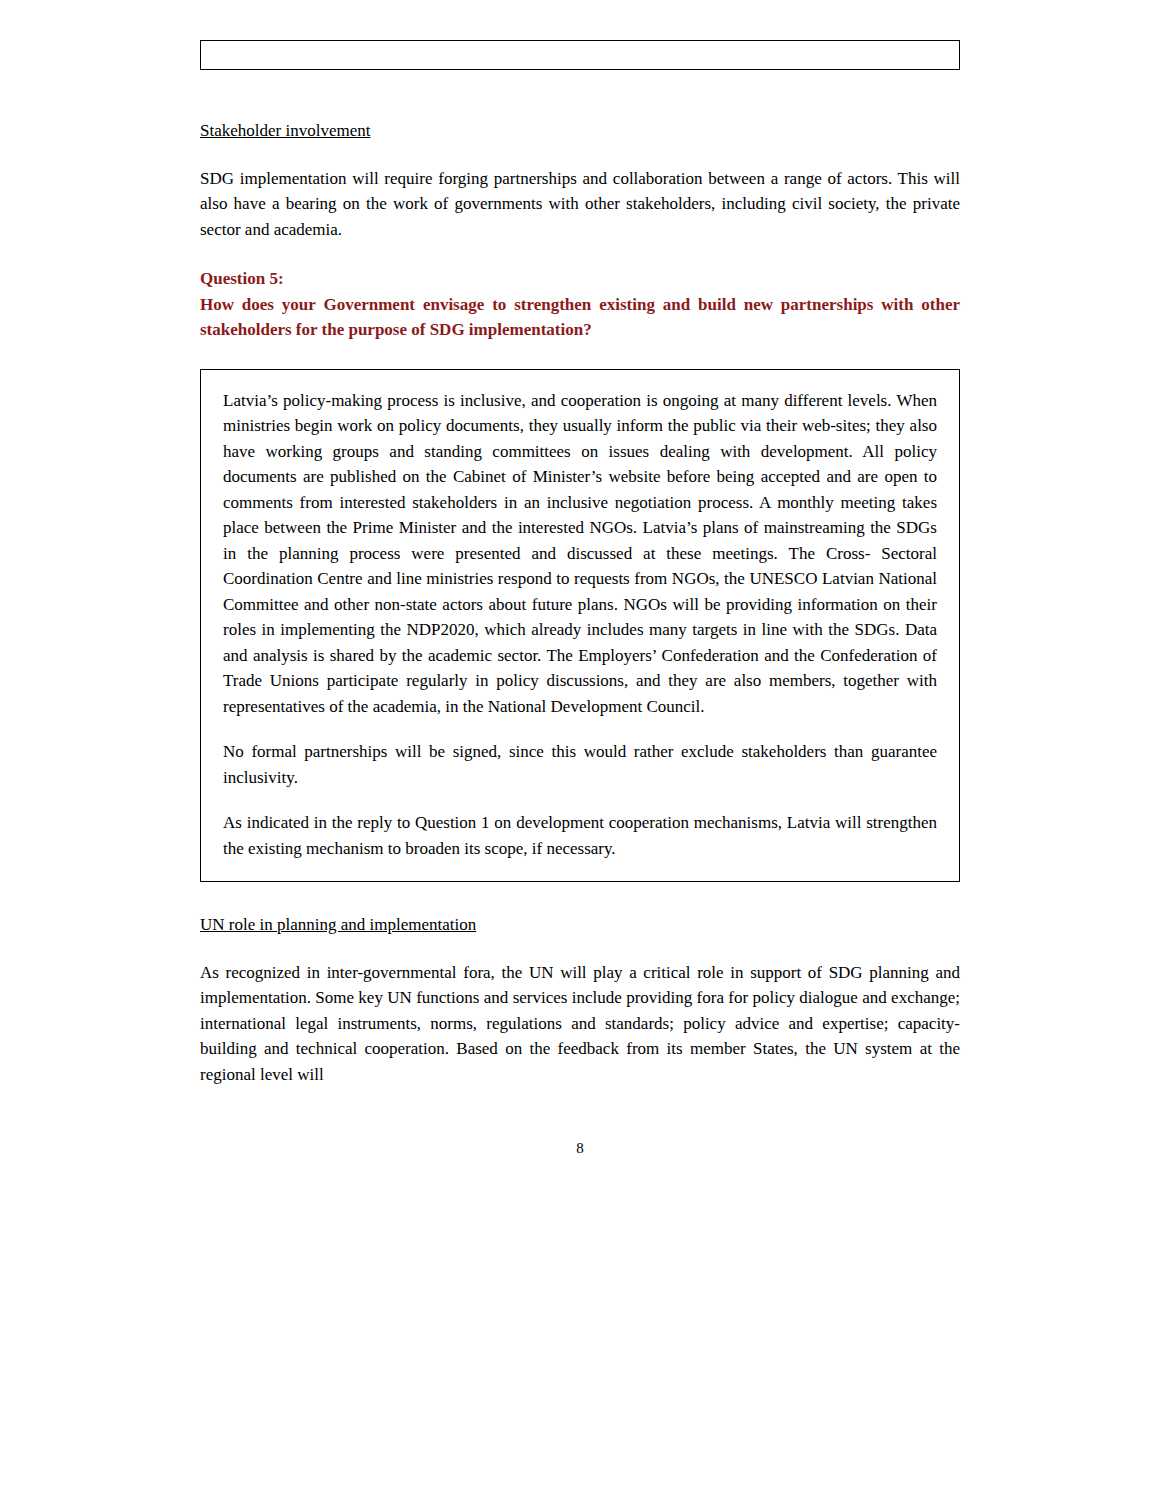Stakeholder involvement
SDG implementation will require forging partnerships and collaboration between a range of actors. This will also have a bearing on the work of governments with other stakeholders, including civil society, the private sector and academia.
Question 5:
How does your Government envisage to strengthen existing and build new partnerships with other stakeholders for the purpose of SDG implementation?
Latvia’s policy-making process is inclusive, and cooperation is ongoing at many different levels. When ministries begin work on policy documents, they usually inform the public via their web-sites; they also have working groups and standing committees on issues dealing with development. All policy documents are published on the Cabinet of Minister’s website before being accepted and are open to comments from interested stakeholders in an inclusive negotiation process. A monthly meeting takes place between the Prime Minister and the interested NGOs. Latvia’s plans of mainstreaming the SDGs in the planning process were presented and discussed at these meetings. The Cross- Sectoral Coordination Centre and line ministries respond to requests from NGOs, the UNESCO Latvian National Committee and other non-state actors about future plans. NGOs will be providing information on their roles in implementing the NDP2020, which already includes many targets in line with the SDGs. Data and analysis is shared by the academic sector. The Employers’ Confederation and the Confederation of Trade Unions participate regularly in policy discussions, and they are also members, together with representatives of the academia, in the National Development Council.
No formal partnerships will be signed, since this would rather exclude stakeholders than guarantee inclusivity.
As indicated in the reply to Question 1 on development cooperation mechanisms, Latvia will strengthen the existing mechanism to broaden its scope, if necessary.
UN role in planning and implementation
As recognized in inter-governmental fora, the UN will play a critical role in support of SDG planning and implementation. Some key UN functions and services include providing fora for policy dialogue and exchange; international legal instruments, norms, regulations and standards; policy advice and expertise; capacity-building and technical cooperation. Based on the feedback from its member States, the UN system at the regional level will
8